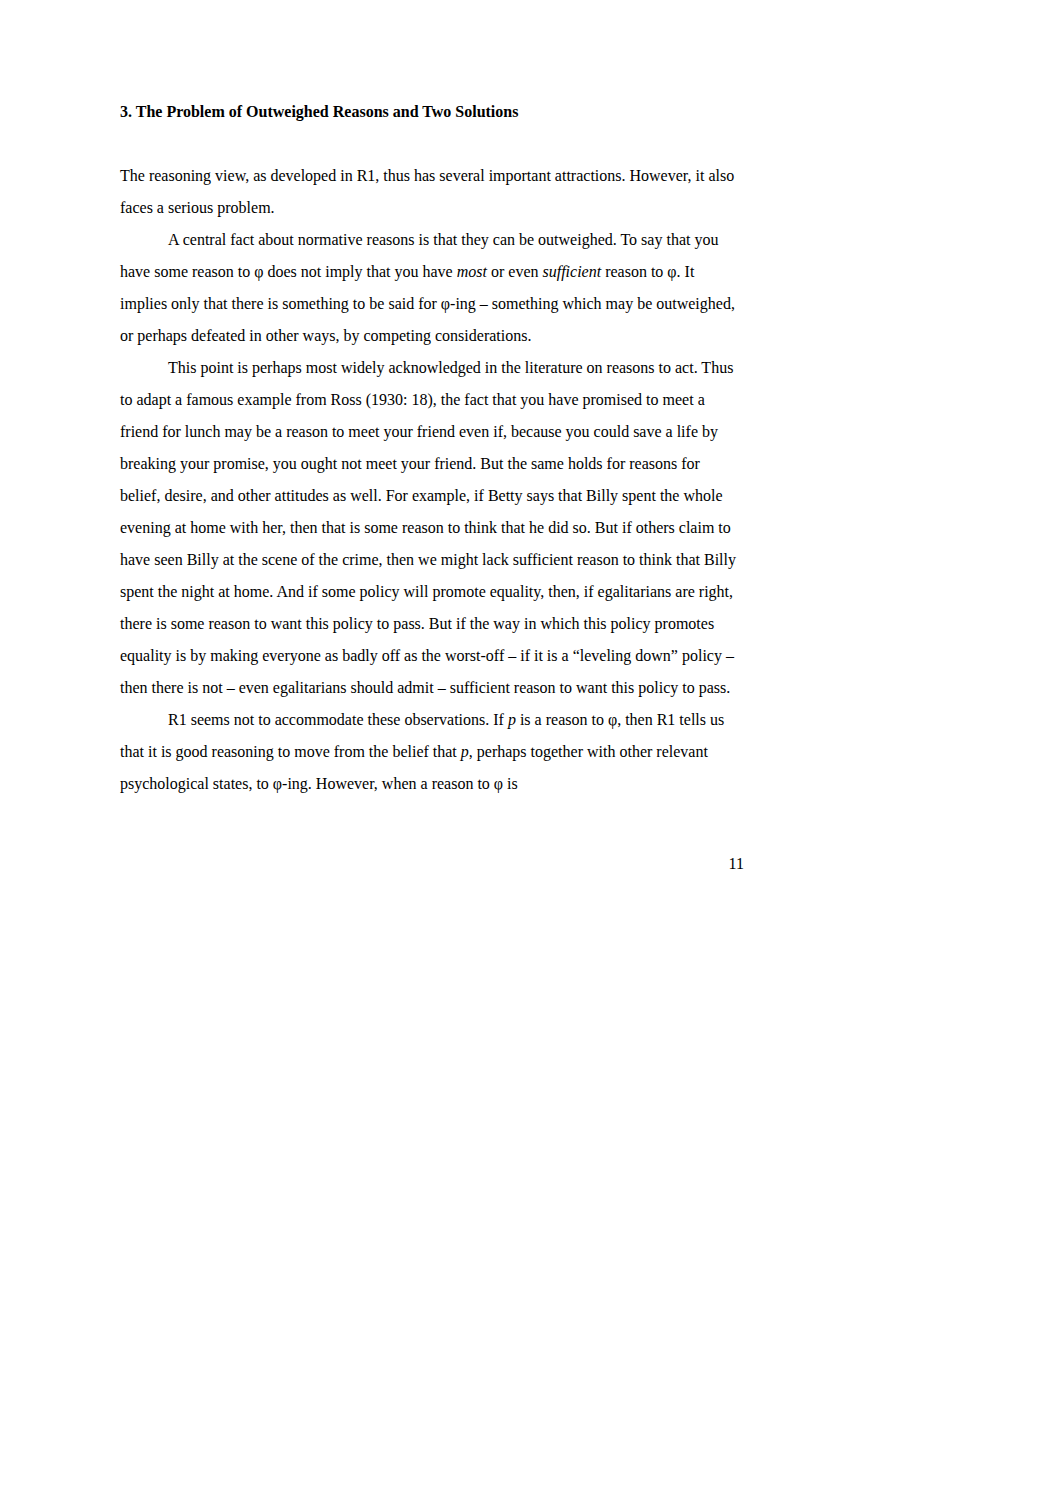3. The Problem of Outweighed Reasons and Two Solutions
The reasoning view, as developed in R1, thus has several important attractions. However, it also faces a serious problem.
A central fact about normative reasons is that they can be outweighed. To say that you have some reason to φ does not imply that you have most or even sufficient reason to φ. It implies only that there is something to be said for φ-ing – something which may be outweighed, or perhaps defeated in other ways, by competing considerations.
This point is perhaps most widely acknowledged in the literature on reasons to act. Thus to adapt a famous example from Ross (1930: 18), the fact that you have promised to meet a friend for lunch may be a reason to meet your friend even if, because you could save a life by breaking your promise, you ought not meet your friend. But the same holds for reasons for belief, desire, and other attitudes as well. For example, if Betty says that Billy spent the whole evening at home with her, then that is some reason to think that he did so. But if others claim to have seen Billy at the scene of the crime, then we might lack sufficient reason to think that Billy spent the night at home. And if some policy will promote equality, then, if egalitarians are right, there is some reason to want this policy to pass. But if the way in which this policy promotes equality is by making everyone as badly off as the worst-off – if it is a “leveling down” policy – then there is not – even egalitarians should admit – sufficient reason to want this policy to pass.
R1 seems not to accommodate these observations. If p is a reason to φ, then R1 tells us that it is good reasoning to move from the belief that p, perhaps together with other relevant psychological states, to φ-ing. However, when a reason to φ is
11